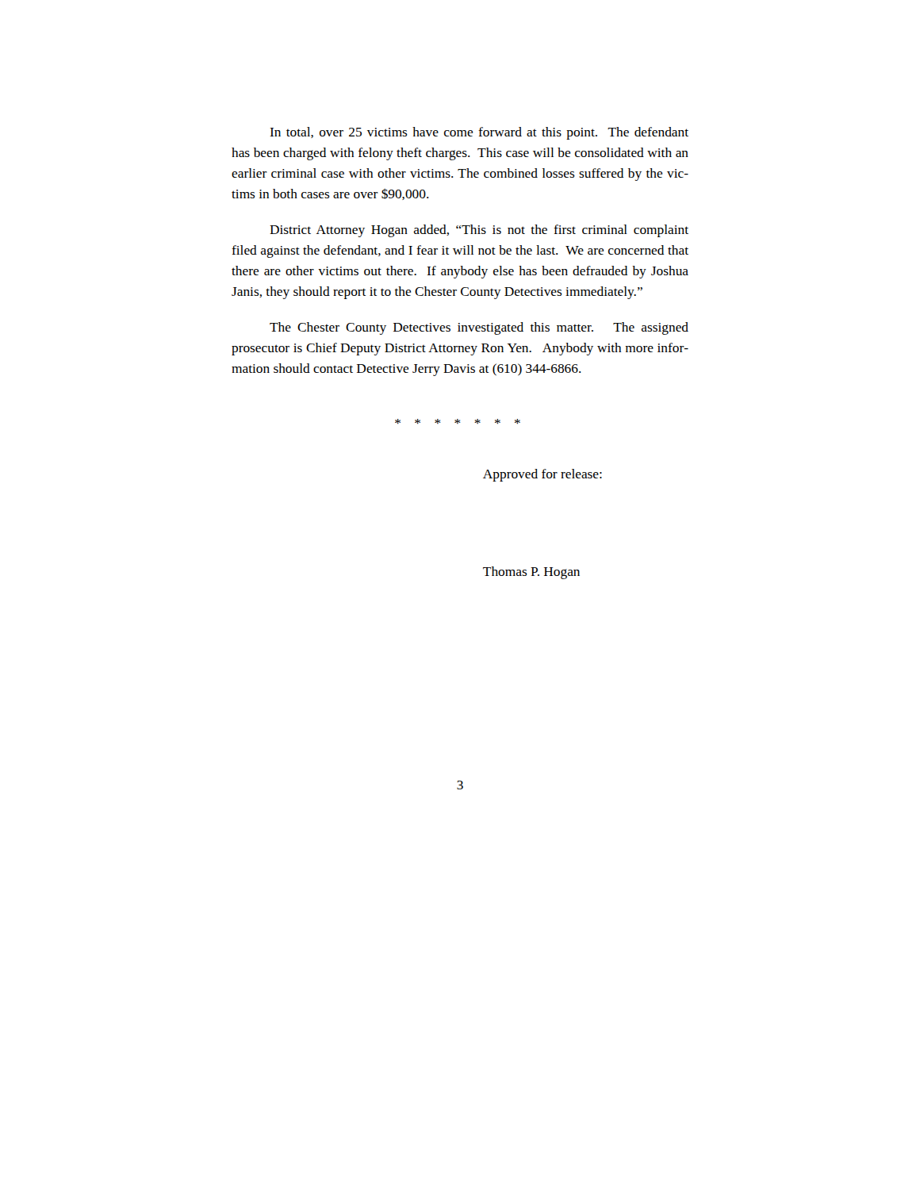In total, over 25 victims have come forward at this point. The defendant has been charged with felony theft charges. This case will be consolidated with an earlier criminal case with other victims. The combined losses suffered by the victims in both cases are over $90,000.
District Attorney Hogan added, “This is not the first criminal complaint filed against the defendant, and I fear it will not be the last. We are concerned that there are other victims out there. If anybody else has been defrauded by Joshua Janis, they should report it to the Chester County Detectives immediately.”
The Chester County Detectives investigated this matter. The assigned prosecutor is Chief Deputy District Attorney Ron Yen. Anybody with more information should contact Detective Jerry Davis at (610) 344-6866.
* * * * * * *
Approved for release:
Thomas P. Hogan
3